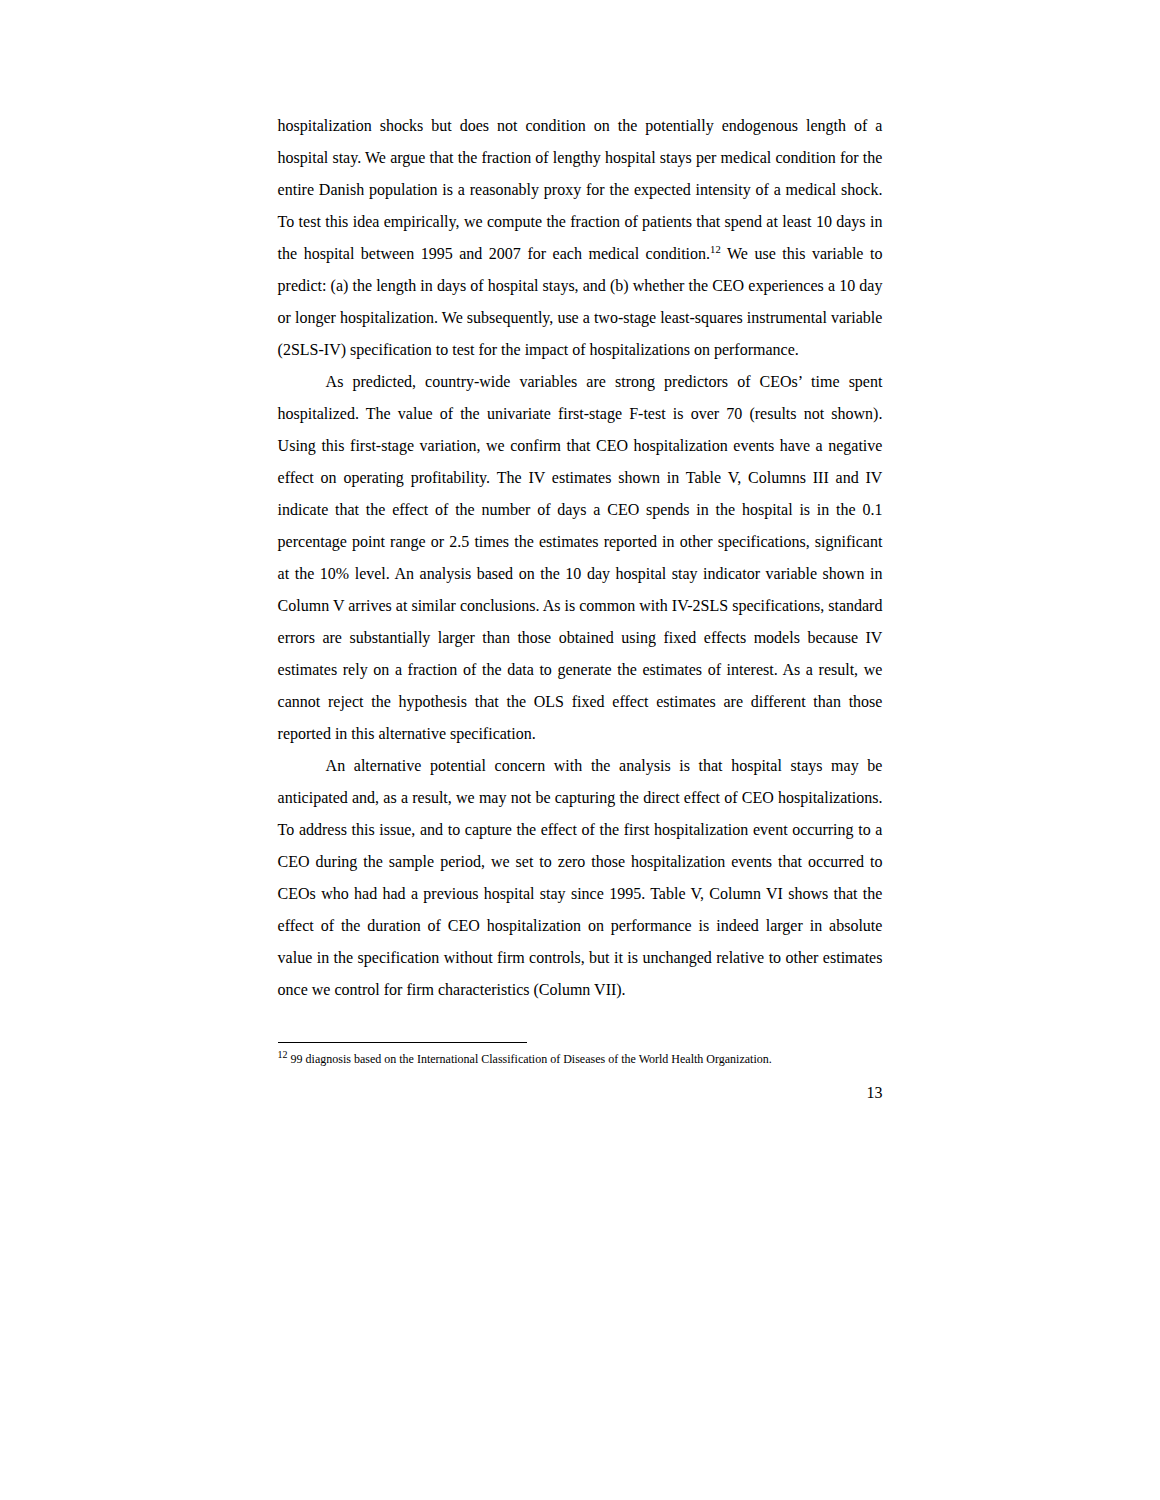hospitalization shocks but does not condition on the potentially endogenous length of a hospital stay. We argue that the fraction of lengthy hospital stays per medical condition for the entire Danish population is a reasonably proxy for the expected intensity of a medical shock. To test this idea empirically, we compute the fraction of patients that spend at least 10 days in the hospital between 1995 and 2007 for each medical condition.12 We use this variable to predict: (a) the length in days of hospital stays, and (b) whether the CEO experiences a 10 day or longer hospitalization. We subsequently, use a two-stage least-squares instrumental variable (2SLS-IV) specification to test for the impact of hospitalizations on performance.
As predicted, country-wide variables are strong predictors of CEOs’ time spent hospitalized. The value of the univariate first-stage F-test is over 70 (results not shown). Using this first-stage variation, we confirm that CEO hospitalization events have a negative effect on operating profitability. The IV estimates shown in Table V, Columns III and IV indicate that the effect of the number of days a CEO spends in the hospital is in the 0.1 percentage point range or 2.5 times the estimates reported in other specifications, significant at the 10% level. An analysis based on the 10 day hospital stay indicator variable shown in Column V arrives at similar conclusions. As is common with IV-2SLS specifications, standard errors are substantially larger than those obtained using fixed effects models because IV estimates rely on a fraction of the data to generate the estimates of interest. As a result, we cannot reject the hypothesis that the OLS fixed effect estimates are different than those reported in this alternative specification.
An alternative potential concern with the analysis is that hospital stays may be anticipated and, as a result, we may not be capturing the direct effect of CEO hospitalizations. To address this issue, and to capture the effect of the first hospitalization event occurring to a CEO during the sample period, we set to zero those hospitalization events that occurred to CEOs who had had a previous hospital stay since 1995. Table V, Column VI shows that the effect of the duration of CEO hospitalization on performance is indeed larger in absolute value in the specification without firm controls, but it is unchanged relative to other estimates once we control for firm characteristics (Column VII).
12 99 diagnosis based on the International Classification of Diseases of the World Health Organization.
13